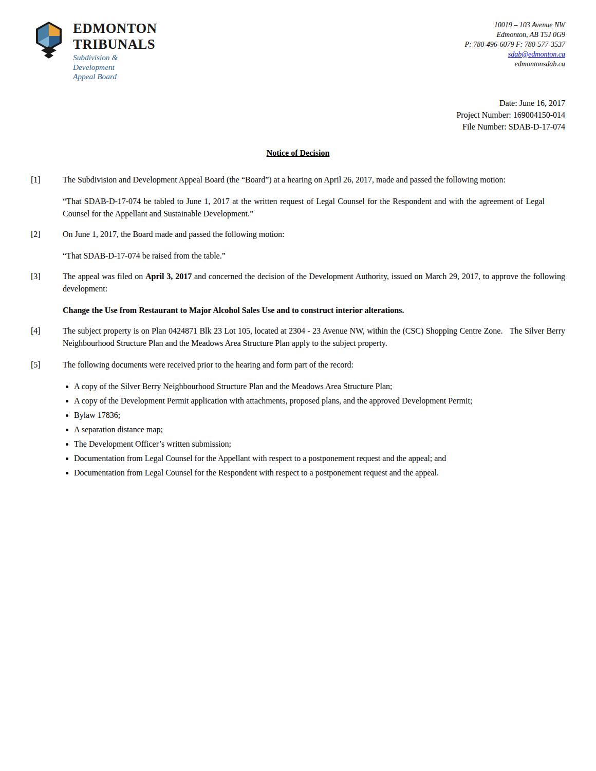EDMONTON
TRIBUNALS
Subdivision &
Development
Appeal Board
10019 – 103 Avenue NW
Edmonton, AB T5J 0G9
P: 780-496-6079 F: 780-577-3537
sdab@edmonton.ca
edmontonsdab.ca
Date: June 16, 2017
Project Number: 169004150-014
File Number: SDAB-D-17-074
Notice of Decision
[1]
The Subdivision and Development Appeal Board (the “Board”) at a hearing on April 26, 2017, made and passed the following motion:
“That SDAB-D-17-074 be tabled to June 1, 2017 at the written request of Legal Counsel for the Respondent and with the agreement of Legal Counsel for the Appellant and Sustainable Development.”
[2]
On June 1, 2017, the Board made and passed the following motion:
“That SDAB-D-17-074 be raised from the table.”
[3]
The appeal was filed on April 3, 2017 and concerned the decision of the Development Authority, issued on March 29, 2017, to approve the following development:
Change the Use from Restaurant to Major Alcohol Sales Use and to construct interior alterations.
[4]
The subject property is on Plan 0424871 Blk 23 Lot 105, located at 2304 - 23 Avenue NW, within the (CSC) Shopping Centre Zone. The Silver Berry Neighbourhood Structure Plan and the Meadows Area Structure Plan apply to the subject property.
[5]
The following documents were received prior to the hearing and form part of the record:
A copy of the Silver Berry Neighbourhood Structure Plan and the Meadows Area Structure Plan;
A copy of the Development Permit application with attachments, proposed plans, and the approved Development Permit;
Bylaw 17836;
A separation distance map;
The Development Officer’s written submission;
Documentation from Legal Counsel for the Appellant with respect to a postponement request and the appeal; and
Documentation from Legal Counsel for the Respondent with respect to a postponement request and the appeal.